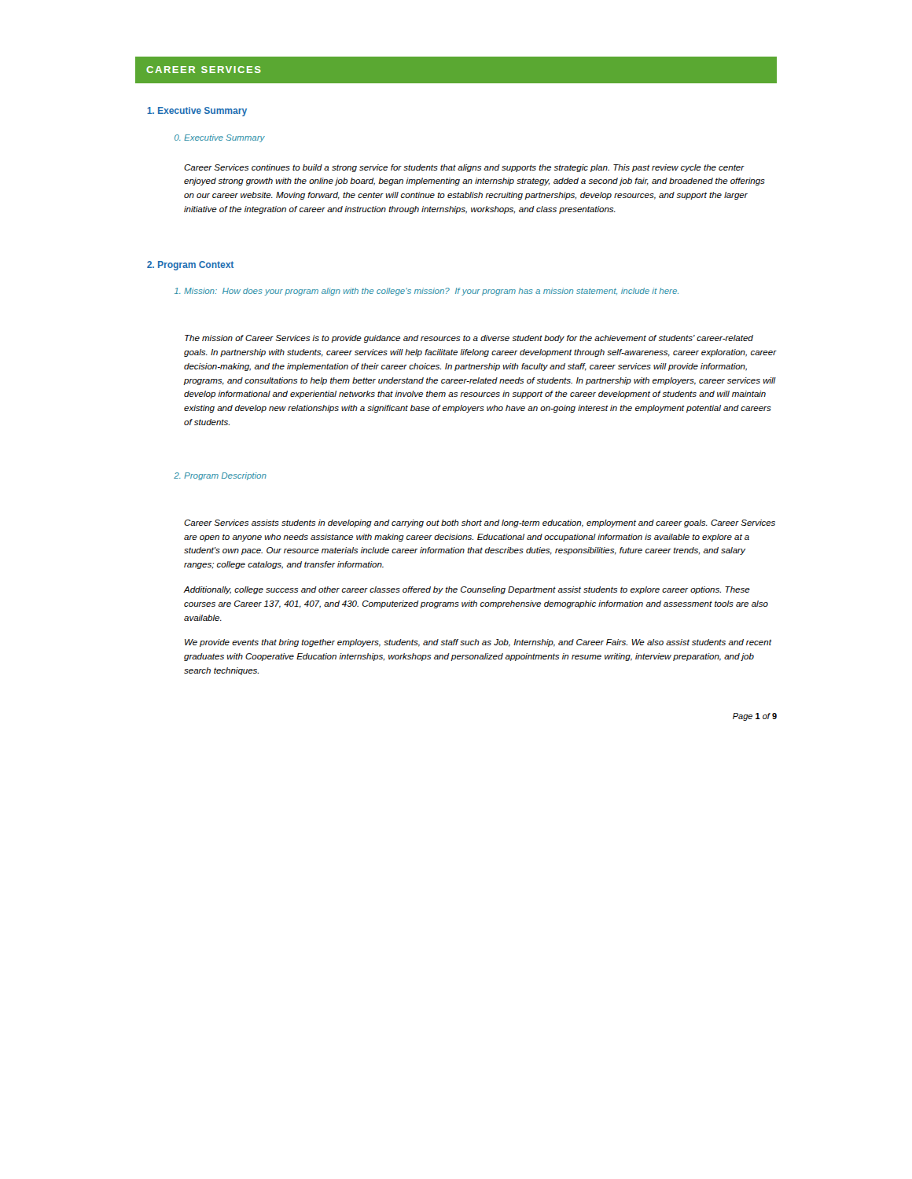CAREER SERVICES
Executive Summary
Executive Summary
Career Services continues to build a strong service for students that aligns and supports the strategic plan. This past review cycle the center enjoyed strong growth with the online job board, began implementing an internship strategy, added a second job fair, and broadened the offerings on our career website. Moving forward, the center will continue to establish recruiting partnerships, develop resources, and support the larger initiative of the integration of career and instruction through internships, workshops, and class presentations.
Program Context
Mission: How does your program align with the college's mission? If your program has a mission statement, include it here.
The mission of Career Services is to provide guidance and resources to a diverse student body for the achievement of students' career-related goals. In partnership with students, career services will help facilitate lifelong career development through self-awareness, career exploration, career decision-making, and the implementation of their career choices. In partnership with faculty and staff, career services will provide information, programs, and consultations to help them better understand the career-related needs of students. In partnership with employers, career services will develop informational and experiential networks that involve them as resources in support of the career development of students and will maintain existing and develop new relationships with a significant base of employers who have an on-going interest in the employment potential and careers of students.
Program Description
Career Services assists students in developing and carrying out both short and long-term education, employment and career goals. Career Services are open to anyone who needs assistance with making career decisions. Educational and occupational information is available to explore at a student's own pace. Our resource materials include career information that describes duties, responsibilities, future career trends, and salary ranges; college catalogs, and transfer information.
Additionally, college success and other career classes offered by the Counseling Department assist students to explore career options. These courses are Career 137, 401, 407, and 430. Computerized programs with comprehensive demographic information and assessment tools are also available.
We provide events that bring together employers, students, and staff such as Job, Internship, and Career Fairs. We also assist students and recent graduates with Cooperative Education internships, workshops and personalized appointments in resume writing, interview preparation, and job search techniques.
Page 1 of 9